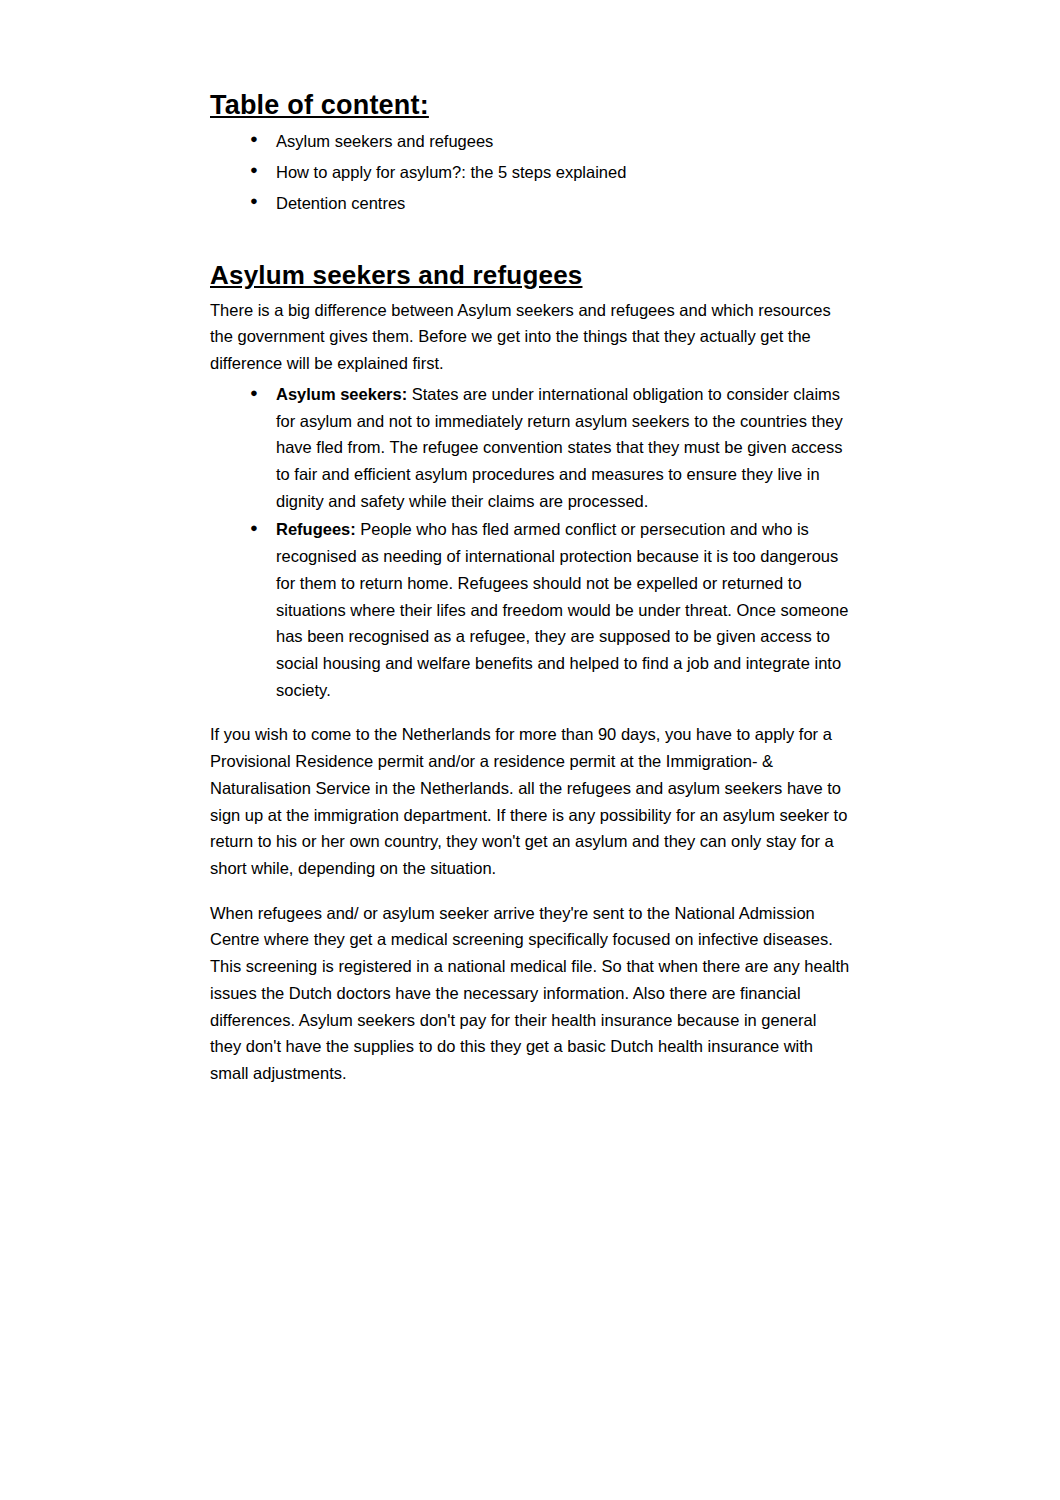Table of content:
Asylum seekers and refugees
How to apply for asylum?: the 5 steps explained
Detention centres
Asylum seekers and refugees
There is a big difference between Asylum seekers and refugees and which resources the government gives them. Before we get into the things that they actually get the difference will be explained first.
Asylum seekers: States are under international obligation to consider claims for asylum and not to immediately return asylum seekers to the countries they have fled from. The refugee convention states that they must be given access to fair and efficient asylum procedures and measures to ensure they live in dignity and safety while their claims are processed.
Refugees: People who has fled armed conflict or persecution and who is recognised as needing of international protection because it is too dangerous for them to return home. Refugees should not be expelled or returned to situations where their lifes and freedom would be under threat. Once someone has been recognised as a refugee, they are supposed to be given access to social housing and welfare benefits and helped to find a job and integrate into society.
If you wish to come to the Netherlands for more than 90 days, you have to apply for a Provisional Residence permit and/or a residence permit at the Immigration- & Naturalisation Service in the Netherlands. all the refugees and asylum seekers have to sign up at the immigration department. If there is any possibility for an asylum seeker to return to his or her own country, they won't get an asylum and they can only stay for a short while, depending on the situation.
When refugees and/ or asylum seeker arrive they're sent to the National Admission Centre where they get a medical screening specifically focused on infective diseases. This screening is registered in a national medical file. So that when there are any health issues the Dutch doctors have the necessary information. Also there are financial differences. Asylum seekers don't pay for their health insurance because in general they don't have the supplies to do this they get a basic Dutch health insurance with small adjustments.